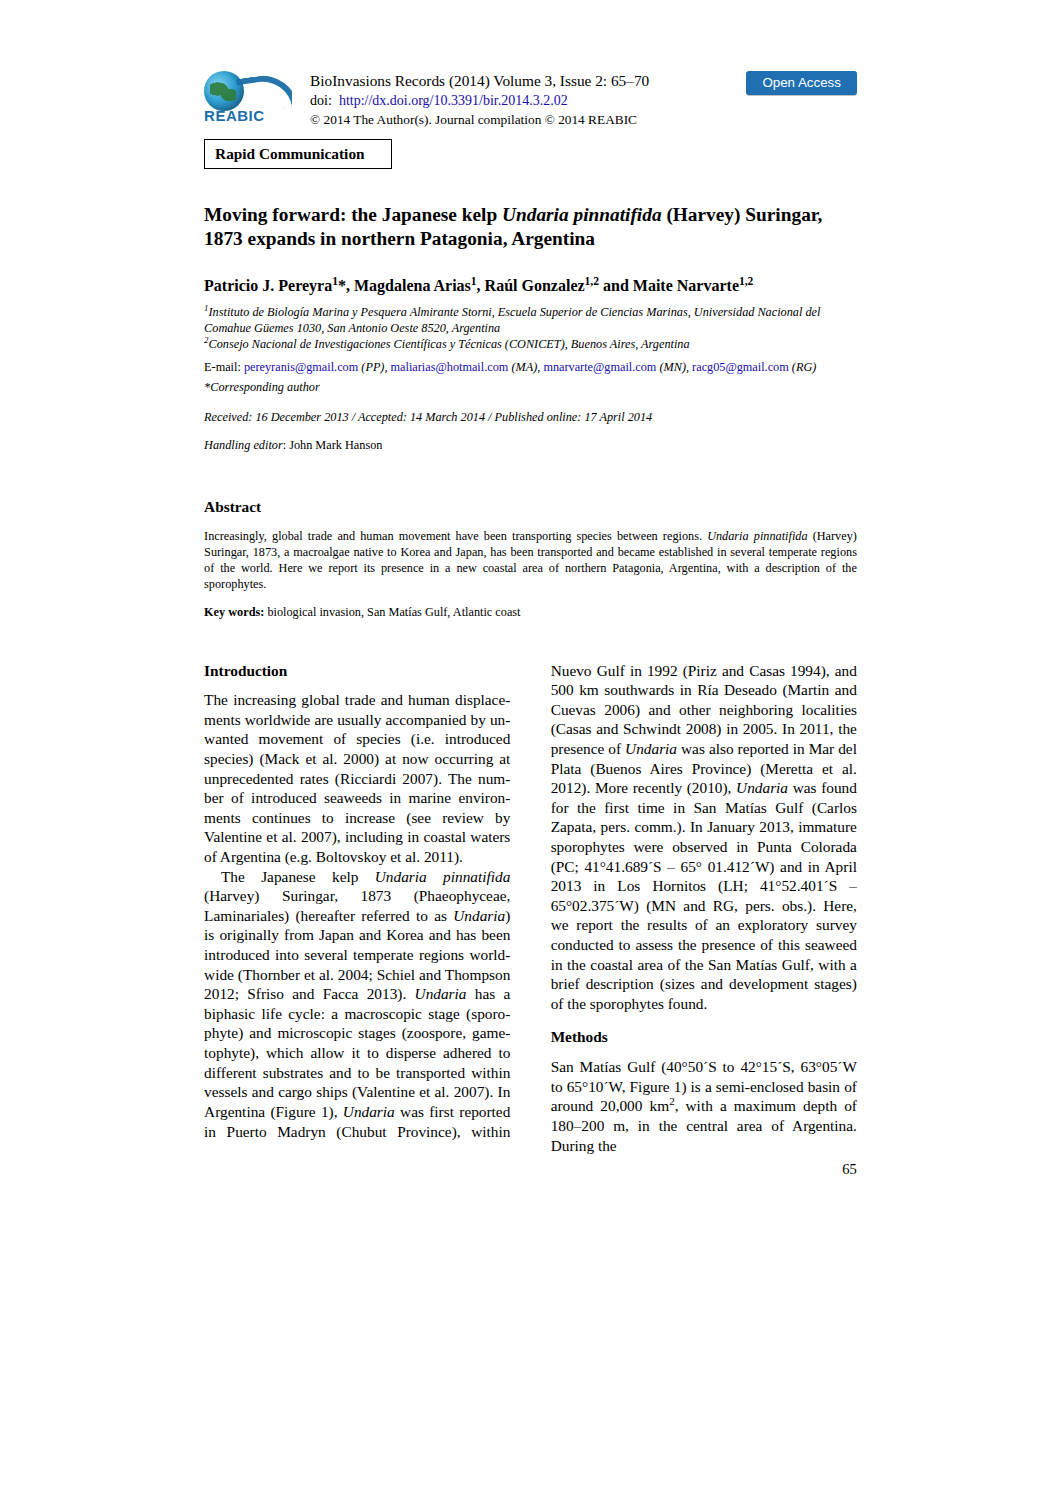REABIC
BioInvasions Records (2014) Volume 3, Issue 2: 65–70
doi: http://dx.doi.org/10.3391/bir.2014.3.2.02
© 2014 The Author(s). Journal compilation © 2014 REABIC
Open Access
Rapid Communication
Moving forward: the Japanese kelp Undaria pinnatifida (Harvey) Suringar, 1873 expands in northern Patagonia, Argentina
Patricio J. Pereyra1*, Magdalena Arias1, Raúl Gonzalez1,2 and Maite Narvarte1,2
1Instituto de Biología Marina y Pesquera Almirante Storni, Escuela Superior de Ciencias Marinas, Universidad Nacional del Comahue Güemes 1030, San Antonio Oeste 8520, Argentina
2Consejo Nacional de Investigaciones Científicas y Técnicas (CONICET), Buenos Aires, Argentina
E-mail: pereyranis@gmail.com (PP), maliarias@hotmail.com (MA), mnarvarte@gmail.com (MN), racg05@gmail.com (RG)
*Corresponding author
Received: 16 December 2013 / Accepted: 14 March 2014 / Published online: 17 April 2014
Handling editor: John Mark Hanson
Abstract
Increasingly, global trade and human movement have been transporting species between regions. Undaria pinnatifida (Harvey) Suringar, 1873, a macroalgae native to Korea and Japan, has been transported and became established in several temperate regions of the world. Here we report its presence in a new coastal area of northern Patagonia, Argentina, with a description of the sporophytes.
Key words: biological invasion, San Matías Gulf, Atlantic coast
Introduction
The increasing global trade and human displacements worldwide are usually accompanied by unwanted movement of species (i.e. introduced species) (Mack et al. 2000) at now occurring at unprecedented rates (Ricciardi 2007). The number of introduced seaweeds in marine environments continues to increase (see review by Valentine et al. 2007), including in coastal waters of Argentina (e.g. Boltovskoy et al. 2011).
The Japanese kelp Undaria pinnatifida (Harvey) Suringar, 1873 (Phaeophyceae, Laminariales) (hereafter referred to as Undaria) is originally from Japan and Korea and has been introduced into several temperate regions worldwide (Thornber et al. 2004; Schiel and Thompson 2012; Sfriso and Facca 2013). Undaria has a biphasic life cycle: a macroscopic stage (sporophyte) and microscopic stages (zoospore, gametophyte), which allow it to disperse adhered to different substrates and to be transported within vessels and cargo ships (Valentine et al. 2007). In Argentina (Figure 1), Undaria was first reported in Puerto Madryn (Chubut Province), within Nuevo Gulf in 1992 (Piriz and Casas 1994), and 500 km southwards in Ría Deseado (Martin and Cuevas 2006) and other neighboring localities (Casas and Schwindt 2008) in 2005. In 2011, the presence of Undaria was also reported in Mar del Plata (Buenos Aires Province) (Meretta et al. 2012). More recently (2010), Undaria was found for the first time in San Matías Gulf (Carlos Zapata, pers. comm.). In January 2013, immature sporophytes were observed in Punta Colorada (PC; 41°41.689´S – 65° 01.412´W) and in April 2013 in Los Hornitos (LH; 41°52.401´S – 65°02.375´W) (MN and RG, pers. obs.). Here, we report the results of an exploratory survey conducted to assess the presence of this seaweed in the coastal area of the San Matías Gulf, with a brief description (sizes and development stages) of the sporophytes found.
Methods
San Matías Gulf (40°50´S to 42°15´S, 63°05´W to 65°10´W, Figure 1) is a semi-enclosed basin of around 20,000 km2, with a maximum depth of 180–200 m, in the central area of Argentina. During the
65